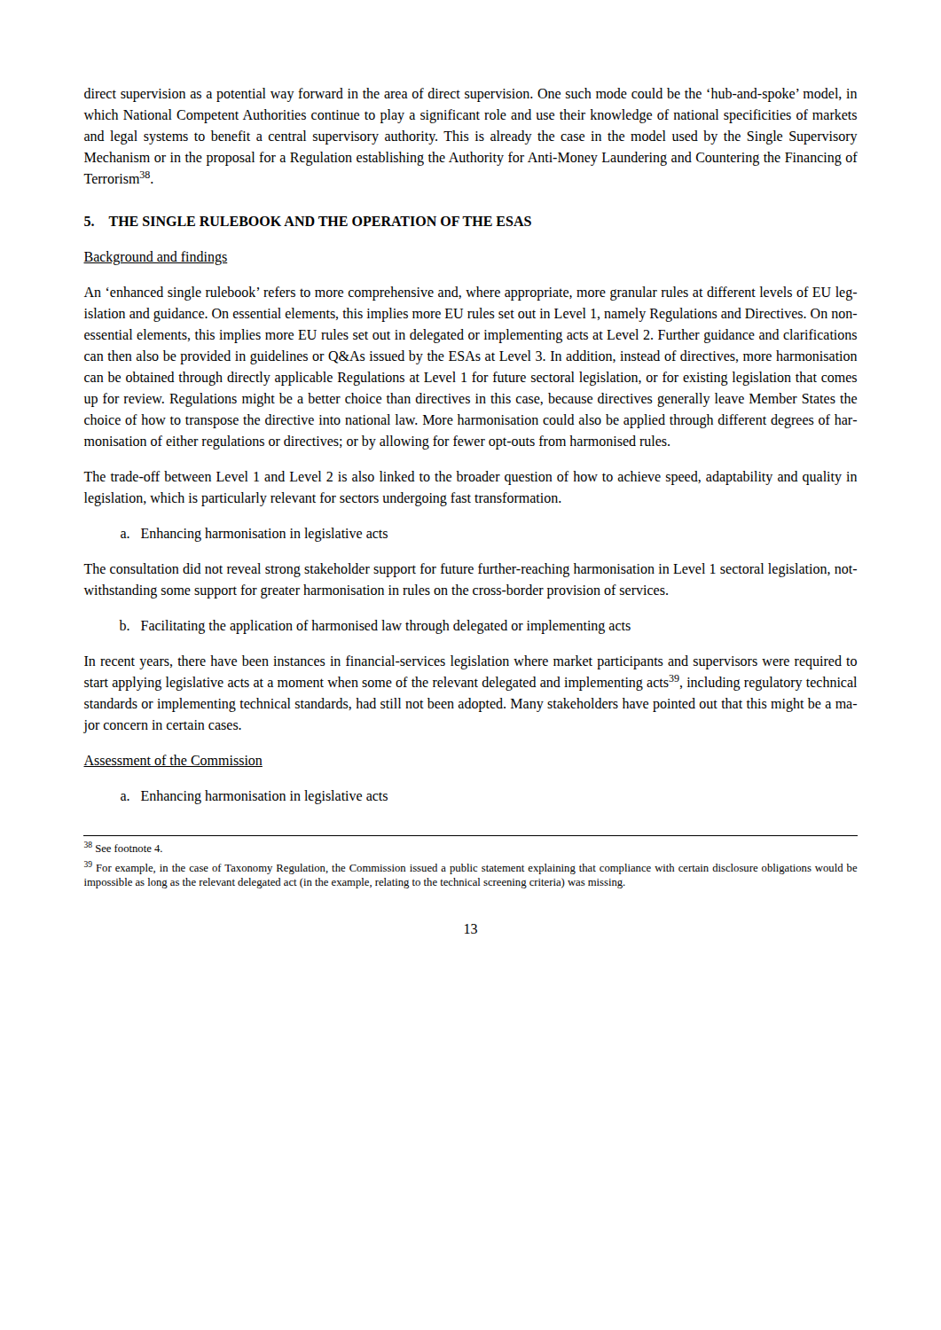direct supervision as a potential way forward in the area of direct supervision. One such mode could be the ‘hub-and-spoke’ model, in which National Competent Authorities continue to play a significant role and use their knowledge of national specificities of markets and legal systems to benefit a central supervisory authority. This is already the case in the model used by the Single Supervisory Mechanism or in the proposal for a Regulation establishing the Authority for Anti-Money Laundering and Countering the Financing of Terrorism38.
5. THE SINGLE RULEBOOK AND THE OPERATION OF THE ESAs
Background and findings
An ‘enhanced single rulebook’ refers to more comprehensive and, where appropriate, more granular rules at different levels of EU legislation and guidance. On essential elements, this implies more EU rules set out in Level 1, namely Regulations and Directives. On non-essential elements, this implies more EU rules set out in delegated or implementing acts at Level 2. Further guidance and clarifications can then also be provided in guidelines or Q&As issued by the ESAs at Level 3. In addition, instead of directives, more harmonisation can be obtained through directly applicable Regulations at Level 1 for future sectoral legislation, or for existing legislation that comes up for review. Regulations might be a better choice than directives in this case, because directives generally leave Member States the choice of how to transpose the directive into national law. More harmonisation could also be applied through different degrees of harmonisation of either regulations or directives; or by allowing for fewer opt-outs from harmonised rules.
The trade-off between Level 1 and Level 2 is also linked to the broader question of how to achieve speed, adaptability and quality in legislation, which is particularly relevant for sectors undergoing fast transformation.
Enhancing harmonisation in legislative acts
The consultation did not reveal strong stakeholder support for future further-reaching harmonisation in Level 1 sectoral legislation, notwithstanding some support for greater harmonisation in rules on the cross-border provision of services.
Facilitating the application of harmonised law through delegated or implementing acts
In recent years, there have been instances in financial-services legislation where market participants and supervisors were required to start applying legislative acts at a moment when some of the relevant delegated and implementing acts39, including regulatory technical standards or implementing technical standards, had still not been adopted. Many stakeholders have pointed out that this might be a major concern in certain cases.
Assessment of the Commission
Enhancing harmonisation in legislative acts
38 See footnote 4.
39 For example, in the case of Taxonomy Regulation, the Commission issued a public statement explaining that compliance with certain disclosure obligations would be impossible as long as the relevant delegated act (in the example, relating to the technical screening criteria) was missing.
13